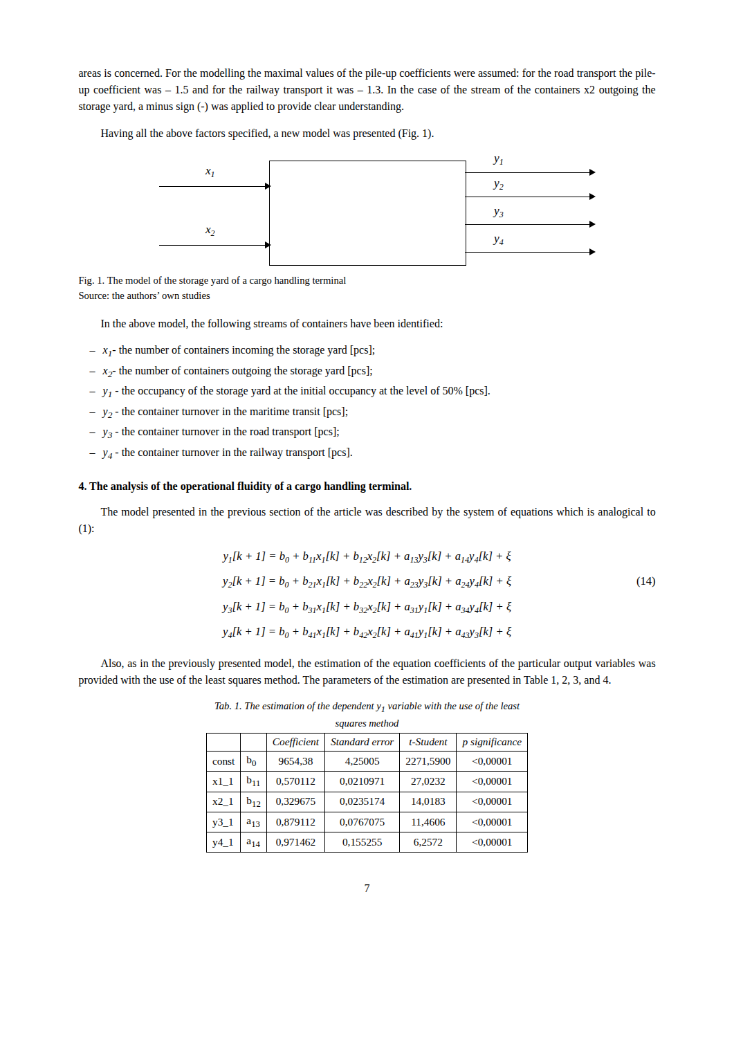areas is concerned. For the modelling the maximal values of the pile-up coefficients were assumed: for the road transport the pile-up coefficient was – 1.5 and for the railway transport it was – 1.3. In the case of the stream of the containers x2 outgoing the storage yard, a minus sign (-) was applied to provide clear understanding.
Having all the above factors specified, a new model was presented (Fig. 1).
x1
x2
y1
y2
y3
y4
Fig. 1. The model of the storage yard of a cargo handling terminal
Source: the authors’ own studies
In the above model, the following streams of containers have been identified:
x1- the number of containers incoming the storage yard [pcs];
x2- the number of containers outgoing the storage yard [pcs];
y1 - the occupancy of the storage yard at the initial occupancy at the level of 50% [pcs].
y2 - the container turnover in the maritime transit [pcs];
y3 - the container turnover in the road transport [pcs];
y4 - the container turnover in the railway transport [pcs].
4. The analysis of the operational fluidity of a cargo handling terminal.
The model presented in the previous section of the article was described by the system of equations which is analogical to (1):
y1[k + 1] = b0 + b11x1[k] + b12x2[k] + a13y3[k] + a14y4[k] + ξ
y2[k + 1] = b0 + b21x1[k] + b22x2[k] + a23y3[k] + a24y4[k] + ξ(14)
y3[k + 1] = b0 + b31x1[k] + b32x2[k] + a31y1[k] + a34y4[k] + ξ
y4[k + 1] = b0 + b41x1[k] + b42x2[k] + a41y1[k] + a43y3[k] + ξ
Also, as in the previously presented model, the estimation of the equation coefficients of the particular output variables was provided with the use of the least squares method. The parameters of the estimation are presented in Table 1, 2, 3, and 4.
Tab. 1. The estimation of the dependent y 1 variable with the use of the least squares method
| | | Coefficient | Standard error | t-Student | p significance |
| --- | --- | --- | --- | --- | --- |
| const | b 0 | 9654,38 | 4,25005 | 2271,5900 | <0,00001 |
| x1_1 | b 11 | 0,570112 | 0,0210971 | 27,0232 | <0,00001 |
| x2_1 | b 12 | 0,329675 | 0,0235174 | 14,0183 | <0,00001 |
| y3_1 | a 13 | 0,879112 | 0,0767075 | 11,4606 | <0,00001 |
| y4_1 | a 14 | 0,971462 | 0,155255 | 6,2572 | <0,00001 |
7